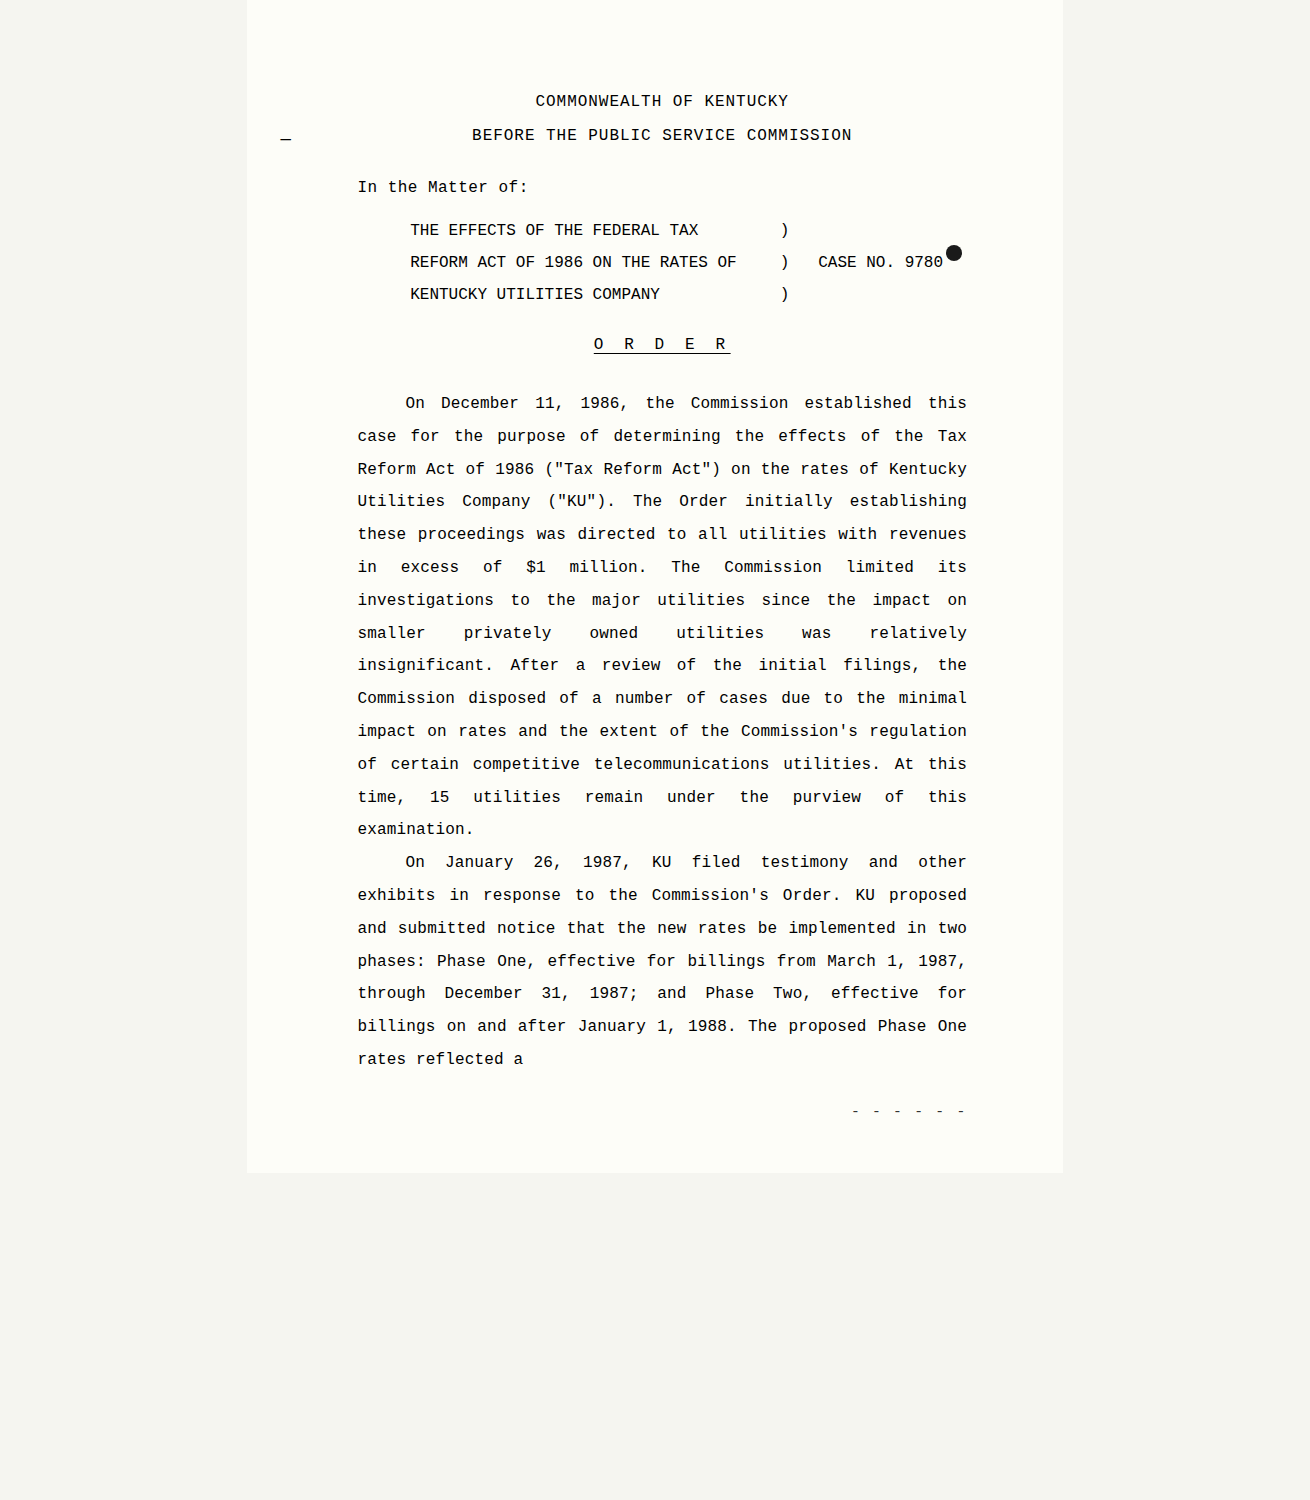—
COMMONWEALTH OF KENTUCKY
BEFORE THE PUBLIC SERVICE COMMISSION
In the Matter of:
| THE EFFECTS OF THE FEDERAL TAX | ) | |
| REFORM ACT OF 1986 ON THE RATES OF | ) | CASE NO. 9780 |
| KENTUCKY UTILITIES COMPANY | ) | |
O R D E R
On December 11, 1986, the Commission established this case for the purpose of determining the effects of the Tax Reform Act of 1986 ("Tax Reform Act") on the rates of Kentucky Utilities Company ("KU"). The Order initially establishing these proceedings was directed to all utilities with revenues in excess of $1 million. The Commission limited its investigations to the major utilities since the impact on smaller privately owned utilities was relatively insignificant. After a review of the initial filings, the Commission disposed of a number of cases due to the minimal impact on rates and the extent of the Commission's regulation of certain competitive telecommunications utilities. At this time, 15 utilities remain under the purview of this examination.
On January 26, 1987, KU filed testimony and other exhibits in response to the Commission's Order. KU proposed and submitted notice that the new rates be implemented in two phases: Phase One, effective for billings from March 1, 1987, through December 31, 1987; and Phase Two, effective for billings on and after January 1, 1988. The proposed Phase One rates reflected a
- - - - - -